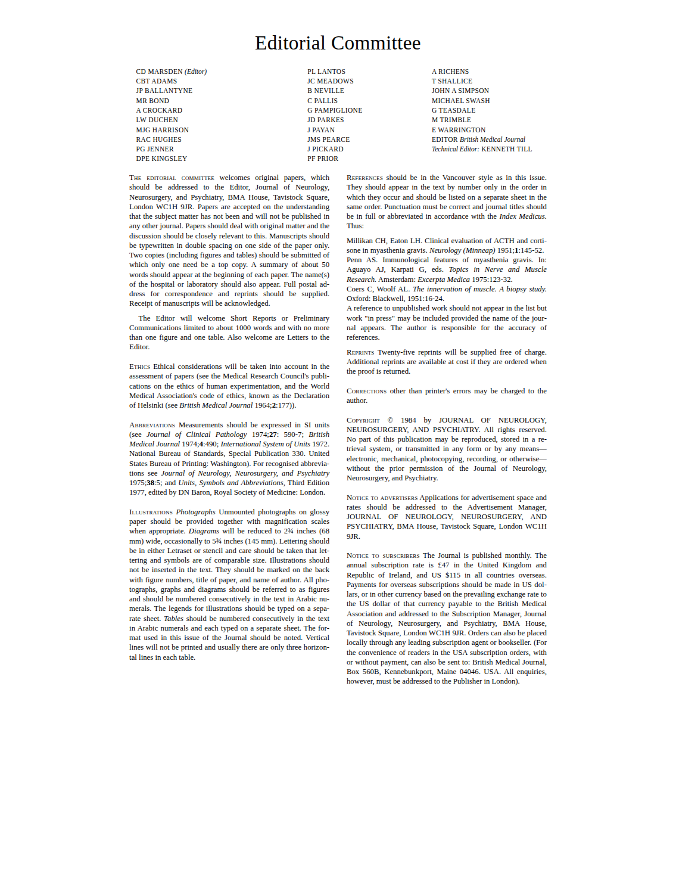Editorial Committee
CD MARSDEN (Editor)
CBT ADAMS
JP BALLANTYNE
MR BOND
A CROCKARD
LW DUCHEN
MJG HARRISON
RAC HUGHES
PG JENNER
DPE KINGSLEY
PL LANTOS
JC MEADOWS
B NEVILLE
C PALLIS
G PAMPIGLIONE
JD PARKES
J PAYAN
JMS PEARCE
J PICKARD
PF PRIOR
A RICHENS
T SHALLICE
JOHN A SIMPSON
MICHAEL SWASH
G TEASDALE
M TRIMBLE
E WARRINGTON
EDITOR British Medical Journal
Technical Editor: KENNETH TILL
The editorial committee welcomes original papers, which should be addressed to the Editor, Journal of Neurology, Neurosurgery, and Psychiatry, BMA House, Tavistock Square, London WC1H 9JR. Papers are accepted on the understanding that the subject matter has not been and will not be published in any other journal. Papers should deal with original matter and the discussion should be closely relevant to this. Manuscripts should be typewritten in double spacing on one side of the paper only. Two copies (including figures and tables) should be submitted of which only one need be a top copy. A summary of about 50 words should appear at the beginning of each paper. The name(s) of the hospital or laboratory should also appear. Full postal address for correspondence and reprints should be supplied. Receipt of manuscripts will be acknowledged.
The Editor will welcome Short Reports or Preliminary Communications limited to about 1000 words and with no more than one figure and one table. Also welcome are Letters to the Editor.
Ethics Ethical considerations will be taken into account in the assessment of papers (see the Medical Research Council's publications on the ethics of human experimentation, and the World Medical Association's code of ethics, known as the Declaration of Helsinki (see British Medical Journal 1964;2:177)).
Abbreviations Measurements should be expressed in SI units (see Journal of Clinical Pathology 1974;27: 590-7; British Medical Journal 1974;4:490; International System of Units 1972. National Bureau of Standards, Special Publication 330. United States Bureau of Printing: Washington). For recognised abbreviations see Journal of Neurology, Neurosurgery, and Psychiatry 1975;38:5; and Units, Symbols and Abbreviations, Third Edition 1977, edited by DN Baron, Royal Society of Medicine: London.
Illustrations Photographs Unmounted photographs on glossy paper should be provided together with magnification scales when appropriate. Diagrams will be reduced to 2¾ inches (68 mm) wide, occasionally to 5¾ inches (145 mm). Lettering should be in either Letraset or stencil and care should be taken that lettering and symbols are of comparable size. Illustrations should not be inserted in the text. They should be marked on the back with figure numbers, title of paper, and name of author. All photographs, graphs and diagrams should be referred to as figures and should be numbered consecutively in the text in Arabic numerals. The legends for illustrations should be typed on a separate sheet. Tables should be numbered consecutively in the text in Arabic numerals and each typed on a separate sheet. The format used in this issue of the Journal should be noted. Vertical lines will not be printed and usually there are only three horizontal lines in each table.
References should be in the Vancouver style as in this issue. They should appear in the text by number only in the order in which they occur and should be listed on a separate sheet in the same order. Punctuation must be correct and journal titles should be in full or abbreviated in accordance with the Index Medicus. Thus:
Millikan CH, Eaton LH. Clinical evaluation of ACTH and cortisone in myasthenia gravis. Neurology (Minneap) 1951;1:145-52.
Penn AS. Immunological features of myasthenia gravis. In: Aguayo AJ, Karpati G, eds. Topics in Nerve and Muscle Research. Amsterdam: Excerpta Medica 1975:123-32.
Coers C, Woolf AL. The innervation of muscle. A biopsy study. Oxford: Blackwell, 1951:16-24.
A reference to unpublished work should not appear in the list but work "in press" may be included provided the name of the journal appears. The author is responsible for the accuracy of references.
Reprints Twenty-five reprints will be supplied free of charge. Additional reprints are available at cost if they are ordered when the proof is returned.
Corrections other than printer's errors may be charged to the author.
Copyright © 1984 by JOURNAL OF NEUROLOGY, NEUROSURGERY, AND PSYCHIATRY. All rights reserved. No part of this publication may be reproduced, stored in a retrieval system, or transmitted in any form or by any means—electronic, mechanical, photocopying, recording, or otherwise—without the prior permission of the Journal of Neurology, Neurosurgery, and Psychiatry.
Notice to advertisers Applications for advertisement space and rates should be addressed to the Advertisement Manager, JOURNAL OF NEUROLOGY, NEUROSURGERY, AND PSYCHIATRY, BMA House, Tavistock Square, London WC1H 9JR.
Notice to subscribers The Journal is published monthly. The annual subscription rate is £47 in the United Kingdom and Republic of Ireland, and US $115 in all countries overseas. Payments for overseas subscriptions should be made in US dollars, or in other currency based on the prevailing exchange rate to the US dollar of that currency payable to the British Medical Association and addressed to the Subscription Manager, Journal of Neurology, Neurosurgery, and Psychiatry, BMA House, Tavistock Square, London WC1H 9JR. Orders can also be placed locally through any leading subscription agent or bookseller. (For the convenience of readers in the USA subscription orders, with or without payment, can also be sent to: British Medical Journal, Box 560B, Kennebunkport, Maine 04046. USA. All enquiries, however, must be addressed to the Publisher in London).